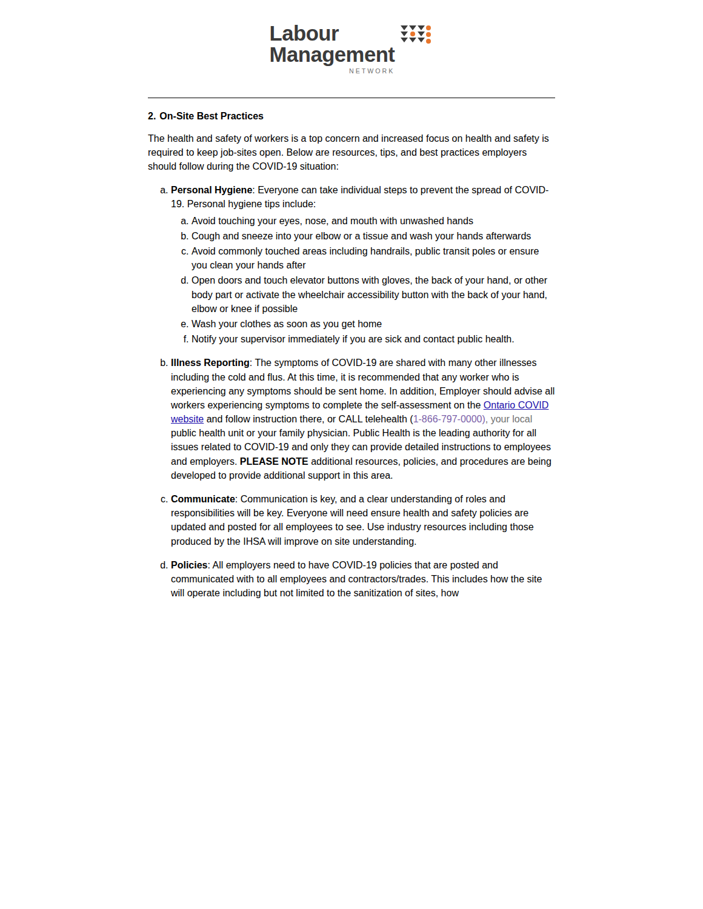Labour
Management
NETWORK
2. On-Site Best Practices
The health and safety of workers is a top concern and increased focus on health and safety is required to keep job-sites open. Below are resources, tips, and best practices employers should follow during the COVID-19 situation:
Personal Hygiene: Everyone can take individual steps to prevent the spread of COVID-19. Personal hygiene tips include:
Avoid touching your eyes, nose, and mouth with unwashed hands
Cough and sneeze into your elbow or a tissue and wash your hands afterwards
Avoid commonly touched areas including handrails, public transit poles or ensure you clean your hands after
Open doors and touch elevator buttons with gloves, the back of your hand, or other body part or activate the wheelchair accessibility button with the back of your hand, elbow or knee if possible
Wash your clothes as soon as you get home
Notify your supervisor immediately if you are sick and contact public health.
Illness Reporting: The symptoms of COVID-19 are shared with many other illnesses including the cold and flus. At this time, it is recommended that any worker who is experiencing any symptoms should be sent home. In addition, Employer should advise all workers experiencing symptoms to complete the self-assessment on the Ontario COVID website and follow instruction there, or CALL telehealth (1-866-797-0000), your local public health unit or your family physician. Public Health is the leading authority for all issues related to COVID-19 and only they can provide detailed instructions to employees and employers. PLEASE NOTE additional resources, policies, and procedures are being developed to provide additional support in this area.
Communicate: Communication is key, and a clear understanding of roles and responsibilities will be key. Everyone will need ensure health and safety policies are updated and posted for all employees to see. Use industry resources including those produced by the IHSA will improve on site understanding.
Policies: All employers need to have COVID-19 policies that are posted and communicated with to all employees and contractors/trades. This includes how the site will operate including but not limited to the sanitization of sites, how